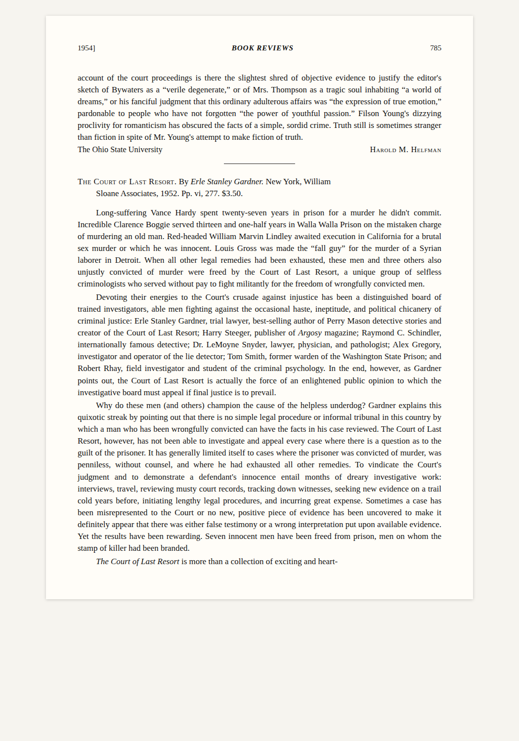1954] Book Reviews 785
account of the court proceedings is there the slightest shred of objective evidence to justify the editor's sketch of Bywaters as a “verile degenerate,” or of Mrs. Thompson as a tragic soul inhabiting “a world of dreams,” or his fanciful judgment that this ordinary adulterous affairs was “the expression of true emotion,” pardonable to people who have not forgotten “the power of youthful passion.” Filson Young's dizzying proclivity for romanticism has obscured the facts of a simple, sordid crime. Truth still is sometimes stranger than fiction in spite of Mr. Young's attempt to make fiction of truth.
The Ohio State University Harold M. Helfman
The Court of Last Resort. By Erle Stanley Gardner. New York, William Sloane Associates, 1952. Pp. vi, 277. $3.50.
Long-suffering Vance Hardy spent twenty-seven years in prison for a murder he didn't commit. Incredible Clarence Boggie served thirteen and one-half years in Walla Walla Prison on the mistaken charge of murdering an old man. Red-headed William Marvin Lindley awaited execution in California for a brutal sex murder or which he was innocent. Louis Gross was made the “fall guy” for the murder of a Syrian laborer in Detroit. When all other legal remedies had been exhausted, these men and three others also unjustly convicted of murder were freed by the Court of Last Resort, a unique group of selfless criminologists who served without pay to fight militantly for the freedom of wrongfully convicted men.
Devoting their energies to the Court's crusade against injustice has been a distinguished board of trained investigators, able men fighting against the occasional haste, ineptitude, and political chicanery of criminal justice: Erle Stanley Gardner, trial lawyer, best-selling author of Perry Mason detective stories and creator of the Court of Last Resort; Harry Steeger, publisher of Argosy magazine; Raymond C. Schindler, internationally famous detective; Dr. LeMoyne Snyder, lawyer, physician, and pathologist; Alex Gregory, investigator and operator of the lie detector; Tom Smith, former warden of the Washington State Prison; and Robert Rhay, field investigator and student of the criminal psychology. In the end, however, as Gardner points out, the Court of Last Resort is actually the force of an enlightened public opinion to which the investigative board must appeal if final justice is to prevail.
Why do these men (and others) champion the cause of the helpless underdog? Gardner explains this quixotic streak by pointing out that there is no simple legal procedure or informal tribunal in this country by which a man who has been wrongfully convicted can have the facts in his case reviewed. The Court of Last Resort, however, has not been able to investigate and appeal every case where there is a question as to the guilt of the prisoner. It has generally limited itself to cases where the prisoner was convicted of murder, was penniless, without counsel, and where he had exhausted all other remedies. To vindicate the Court's judgment and to demonstrate a defendant's innocence entail months of dreary investigative work: interviews, travel, reviewing musty court records, tracking down witnesses, seeking new evidence on a trail cold years before, initiating lengthy legal procedures, and incurring great expense. Sometimes a case has been misrepresented to the Court or no new, positive piece of evidence has been uncovered to make it definitely appear that there was either false testimony or a wrong interpretation put upon available evidence. Yet the results have been rewarding. Seven innocent men have been freed from prison, men on whom the stamp of killer had been branded.
The Court of Last Resort is more than a collection of exciting and heart-